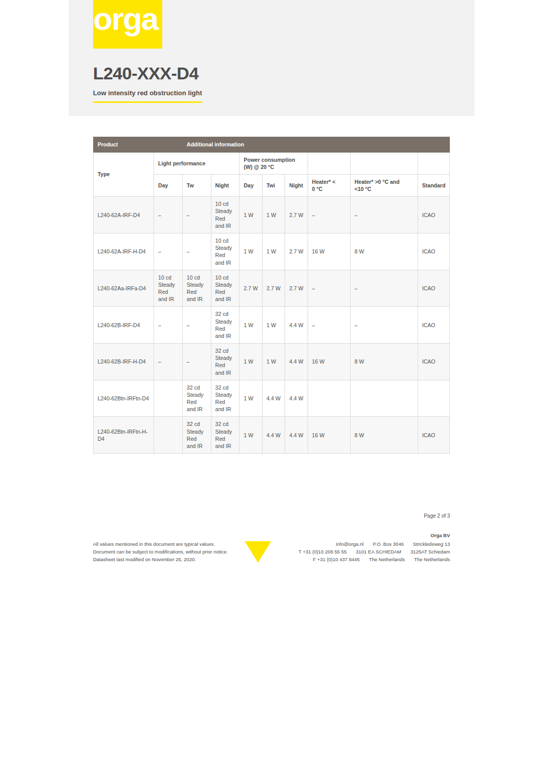orga
L240-XXX-D4
Low intensity red obstruction light
| Product | Additional information |
| --- | --- |
| Type | Light performance | Power consumption (W) @ 20 °C | | | |
| Day | Tw | Night | Day | Twi | Night |
| Heater* < 0 °C | Heater* >0 °C and <10 °C | Standard |
| L240-62A-IRF-D4 | – | – | 10 cd Steady Red and IR | 1 W | 1 W | 2.7 W | – | – | ICAO |
| L240-62A-IRF-H-D4 | – | – | 10 cd Steady Red and IR | 1 W | 1 W | 2.7 W | 16 W | 8 W | ICAO |
| L240-62Aa-IRFa-D4 | 10 cd Steady Red and IR | 10 cd Steady Red and IR | 10 cd Steady Red and IR | 2.7 W | 2.7 W | 2.7 W | – | – | ICAO |
| L240-62B-IRF-D4 | – | – | 32 cd Steady Red and IR | 1 W | 1 W | 4.4 W | – | – | ICAO |
| L240-62B-IRF-H-D4 | – | – | 32 cd Steady Red and IR | 1 W | 1 W | 4.4 W | 16 W | 8 W | ICAO |
| L240-62Btn-IRFtn-D4 | | 32 cd Steady Red and IR | 32 cd Steady Red and IR | 1 W | 4.4 W | 4.4 W | | | |
| L240-62Btn-IRFtn-H-D4 | | 32 cd Steady Red and IR | 32 cd Steady Red and IR | 1 W | 4.4 W | 4.4 W | 16 W | 8 W | ICAO |
Page 2 of 3
All values mentioned in this document are typical values.
Document can be subject to modifications, without prior notice.
Datasheet last modified on November 25, 2020.
Orga BV
info@orga.nl
P.O. Box 3046
Strickledeweg 13
T +31 (0)10 208 55 55
3101 EA SCHIEDAM
3125AT Schiedam
F +31 (0)10 437 8445
The Netherlands
The Netherlands